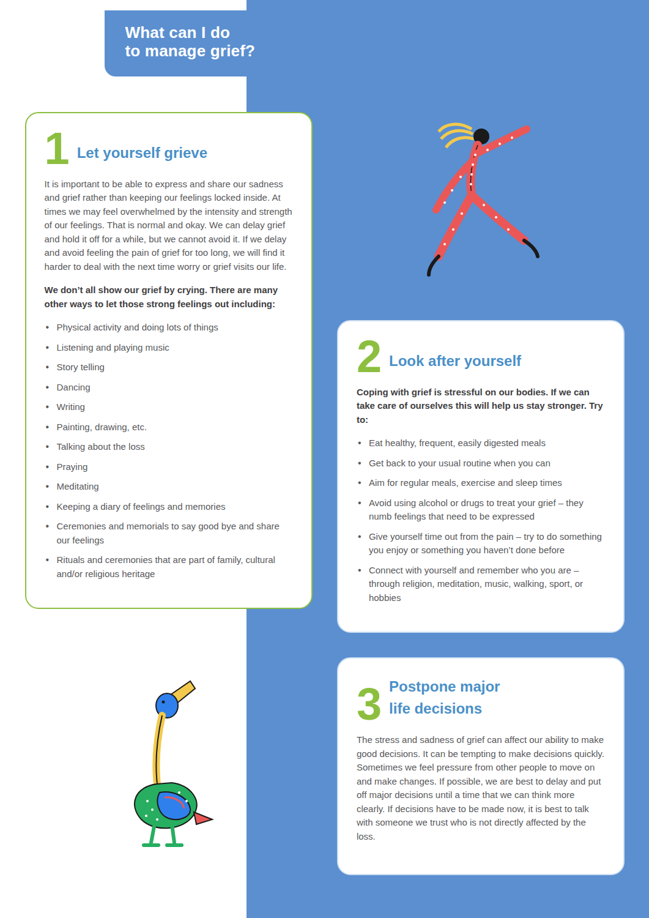What can I do
to manage grief?
1
Let yourself grieve
It is important to be able to express and share our sadness and grief rather than keeping our feelings locked inside. At times we may feel overwhelmed by the intensity and strength of our feelings. That is normal and okay. We can delay grief and hold it off for a while, but we cannot avoid it. If we delay and avoid feeling the pain of grief for too long, we will find it harder to deal with the next time worry or grief visits our life.
We don’t all show our grief by crying. There are many other ways to let those strong feelings out including:
Physical activity and doing lots of things
Listening and playing music
Story telling
Dancing
Writing
Painting, drawing, etc.
Talking about the loss
Praying
Meditating
Keeping a diary of feelings and memories
Ceremonies and memorials to say good bye and share our feelings
Rituals and ceremonies that are part of family, cultural and/or religious heritage
2
Look after yourself
Coping with grief is stressful on our bodies. If we can take care of ourselves this will help us stay stronger. Try to:
Eat healthy, frequent, easily digested meals
Get back to your usual routine when you can
Aim for regular meals, exercise and sleep times
Avoid using alcohol or drugs to treat your grief – they numb feelings that need to be expressed
Give yourself time out from the pain – try to do something you enjoy or something you haven’t done before
Connect with yourself and remember who you are – through religion, meditation, music, walking, sport, or hobbies
3
Postpone major
life decisions
The stress and sadness of grief can affect our ability to make good decisions. It can be tempting to make decisions quickly. Sometimes we feel pressure from other people to move on and make changes. If possible, we are best to delay and put off major decisions until a time that we can think more clearly. If decisions have to be made now, it is best to talk with someone we trust who is not directly affected by the loss.